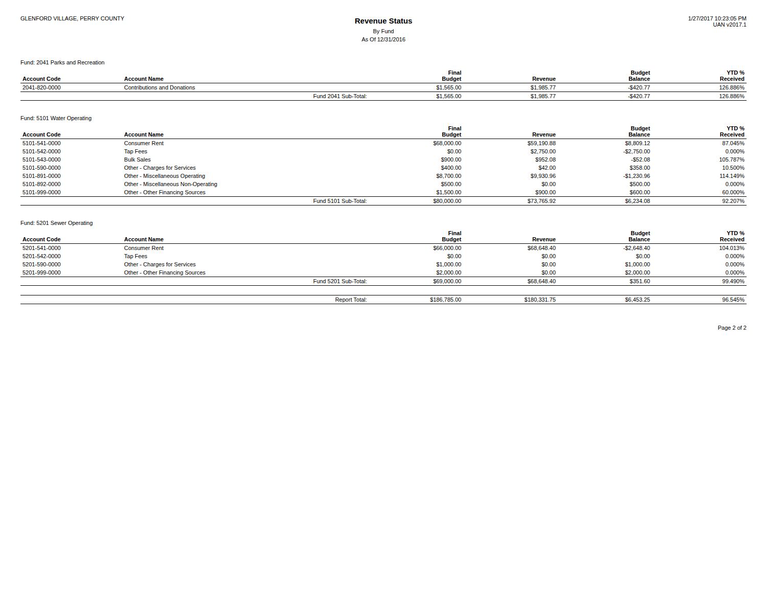GLENFORD VILLAGE, PERRY COUNTY
1/27/2017 10:23:05 PM
UAN v2017.1
Revenue Status
By Fund
As Of 12/31/2016
Fund: 2041 Parks and Recreation
| Account Code | Account Name | Final Budget | Revenue | Budget Balance | YTD % Received |
| --- | --- | --- | --- | --- | --- |
| 2041-820-0000 | Contributions and Donations | $1,565.00 | $1,985.77 | -$420.77 | 126.886% |
| | Fund 2041 Sub-Total: | $1,565.00 | $1,985.77 | -$420.77 | 126.886% |
Fund: 5101 Water Operating
| Account Code | Account Name | Final Budget | Revenue | Budget Balance | YTD % Received |
| --- | --- | --- | --- | --- | --- |
| 5101-541-0000 | Consumer Rent | $68,000.00 | $59,190.88 | $8,809.12 | 87.045% |
| 5101-542-0000 | Tap Fees | $0.00 | $2,750.00 | -$2,750.00 | 0.000% |
| 5101-543-0000 | Bulk Sales | $900.00 | $952.08 | -$52.08 | 105.787% |
| 5101-590-0000 | Other - Charges for Services | $400.00 | $42.00 | $358.00 | 10.500% |
| 5101-891-0000 | Other - Miscellaneous Operating | $8,700.00 | $9,930.96 | -$1,230.96 | 114.149% |
| 5101-892-0000 | Other - Miscellaneous Non-Operating | $500.00 | $0.00 | $500.00 | 0.000% |
| 5101-999-0000 | Other - Other Financing Sources | $1,500.00 | $900.00 | $600.00 | 60.000% |
| | Fund 5101 Sub-Total: | $80,000.00 | $73,765.92 | $6,234.08 | 92.207% |
Fund: 5201 Sewer Operating
| Account Code | Account Name | Final Budget | Revenue | Budget Balance | YTD % Received |
| --- | --- | --- | --- | --- | --- |
| 5201-541-0000 | Consumer Rent | $66,000.00 | $68,648.40 | -$2,648.40 | 104.013% |
| 5201-542-0000 | Tap Fees | $0.00 | $0.00 | $0.00 | 0.000% |
| 5201-590-0000 | Other - Charges for Services | $1,000.00 | $0.00 | $1,000.00 | 0.000% |
| 5201-999-0000 | Other - Other Financing Sources | $2,000.00 | $0.00 | $2,000.00 | 0.000% |
| | Fund 5201 Sub-Total: | $69,000.00 | $68,648.40 | $351.60 | 99.490% |
| | Report Total: | $186,785.00 | $180,331.75 | $6,453.25 | 96.545% |
Page 2 of 2